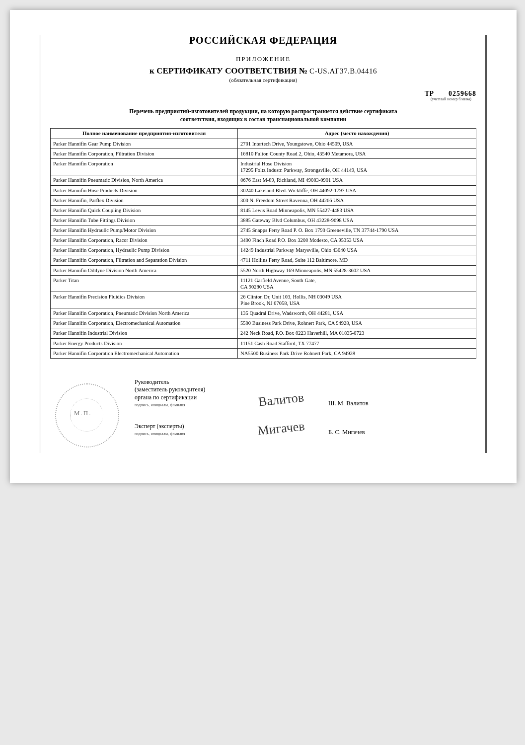РОССИЙСКАЯ ФЕДЕРАЦИЯ
ПРИЛОЖЕНИЕ
к СЕРТИФИКАТУ СООТВЕТСТВИЯ № C-US.АГ37.В.04416
(обязательная сертификация)
ТР 0259668
(учетный номер бланка)
Перечень предприятий-изготовителей продукции, на которую распространяется действие сертификата
соответствия, входящих в состав транснациональной компании
| Полное наименование предприятия-изготовителя | Адрес (место нахождения) |
| --- | --- |
| Parker Hannifin Gear Pump Division | 2701 Intertech Drive, Youngstown, Ohio 44509, USA |
| Parker Hannifin Corporation, Filtration Division | 16810 Fulton County Road 2, Ohio, 43540 Metamora, USA |
| Parker Hannifin Corporation | Industrial Hose Division 17295 Foltz Industr. Parkway, Strongsville, OH 44149, USA |
| Parker Hannifin Pneumatic Division, North America | 8676 East M-89, Richland, MI 49083-0901 USA |
| Parker Hannifin Hose Products Division | 30240 Lakeland Blvd. Wickliffe, OH 44092-1797 USA |
| Parker Hannifin, Parflex Division | 300 N. Freedom Street Ravenna, OH 44266 USA |
| Parker Hannifin Quick Coupling Division | 8145 Lewis Road Minneapolis, MN 55427-4483 USA |
| Parker Hannifin Tube Fittings Division | 3885 Gateway Blvd Columbus, OH 43228-9698 USA |
| Parker Hannifin Hydraulic Pump/Motor Division | 2745 Snapps Ferry Road P. O. Box 1790 Greeneville, TN 37744-1790 USA |
| Parker Hannifin Corporation, Racor Division | 3400 Finch Road P.O. Box 3208 Modesto, CA 95353 USA |
| Parker Hannifin Corporation, Hydraulic Pump Division | 14249 Industrial Parkway Marysville, Ohio 43040 USA |
| Parker Hannifin Corporation, Filtration and Separation Division | 4711 Hollins Ferry Road, Suite 112 Baltimore, MD |
| Parker Hannifin Oildyne Division North America | 5520 North Highway 169 Minneapolis, MN 55428-3602 USA |
| Parker Titan | 11121 Garfield Avenue, South Gate, CA 90280 USA |
| Parker Hannifin Precision Fluidics Division | 26 Clinton Dr, Unit 103, Hollis, NH 03049 USA Pine Brook, NJ 07058, USA |
| Parker Hannifin Corporation, Pneumatic Division North America | 135 Quadral Drive, Wadsworth, OH 44281, USA |
| Parker Hannifin Corporation, Electromechanical Automation | 5500 Business Park Drive, Rohnert Park, CA 94928, USA |
| Parker Hannifin Industrial Division | 242 Neck Road, P.O. Box 8223 Haverhill, MA 01835-0723 |
| Parker Energy Products Division | 11151 Cash Road Stafford, TX 77477 |
| Parker Hannifin Corporation Electromechanical Automation | NA5500 Business Park Drive Rohnert Park, CA 94928 |
М.П.
Руководитель
(заместитель руководителя)
органа по сертификации подпись, инициалы, фамилия
Валитов
Ш. М. Валитов
Эксперт (эксперты) подпись, инициалы, фамилия
Мигачев
Б. С. Мигачев